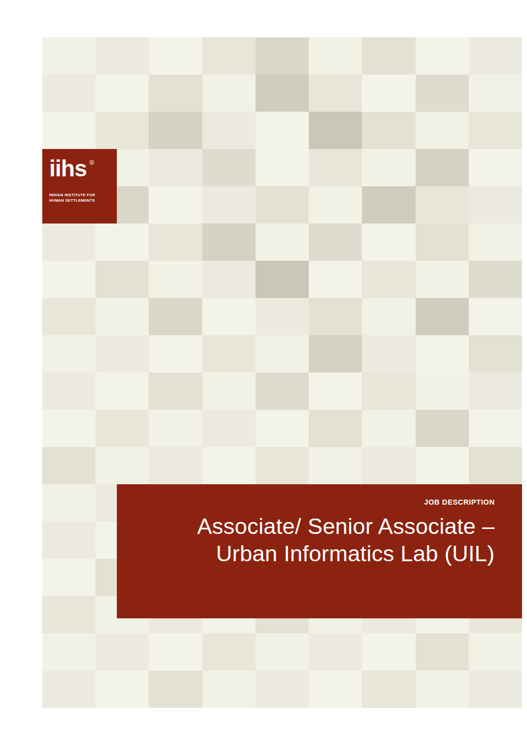iihs®
Indian Institute for
Human Settlements
Job Description
Associate/ Senior Associate –
Urban Informatics Lab (UIL)